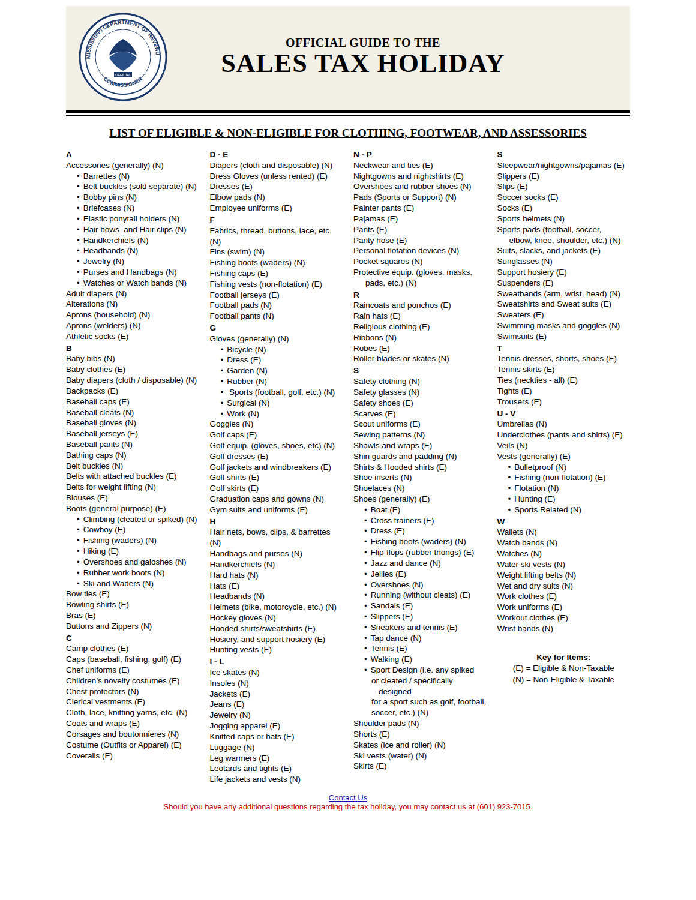MISSISSIPPI DEPARTMENT OF REVENUE COMMISSIONER OFFICIAL
OFFICIAL GUIDE TO THE
SALES TAX HOLIDAY
LIST OF ELIGIBLE & NON-ELIGIBLE FOR CLOTHING, FOOTWEAR, AND ASSESSORIES
A
Accessories (generally) (N)
Barrettes (N)
Belt buckles (sold separate) (N)
Bobby pins (N)
Briefcases (N)
Elastic ponytail holders (N)
Hair bows and Hair clips (N)
Handkerchiefs (N)
Headbands (N)
Jewelry (N)
Purses and Handbags (N)
Watches or Watch bands (N)
Adult diapers (N)
Alterations (N)
Aprons (household) (N)
Aprons (welders) (N)
Athletic socks (E)
B
Baby bibs (N)
Baby clothes (E)
Baby diapers (cloth / disposable) (N)
Backpacks (E)
Baseball caps (E)
Baseball cleats (N)
Baseball gloves (N)
Baseball jerseys (E)
Baseball pants (N)
Bathing caps (N)
Belt buckles (N)
Belts with attached buckles (E)
Belts for weight lifting (N)
Blouses (E)
Boots (general purpose) (E)
Climbing (cleated or spiked) (N)
Cowboy (E)
Fishing (waders) (N)
Hiking (E)
Overshoes and galoshes (N)
Rubber work boots (N)
Ski and Waders (N)
Bow ties (E)
Bowling shirts (E)
Bras (E)
Buttons and Zippers (N)
C
Camp clothes (E)
Caps (baseball, fishing, golf) (E)
Chef uniforms (E)
Children’s novelty costumes (E)
Chest protectors (N)
Clerical vestments (E)
Cloth, lace, knitting yarns, etc. (N)
Coats and wraps (E)
Corsages and boutonnieres (N)
Costume (Outfits or Apparel) (E)
Coveralls (E)
D - E
Diapers (cloth and disposable) (N)
Dress Gloves (unless rented) (E)
Dresses (E)
Elbow pads (N)
Employee uniforms (E)
F
Fabrics, thread, buttons, lace, etc. (N)
Fins (swim) (N)
Fishing boots (waders) (N)
Fishing caps (E)
Fishing vests (non-flotation) (E)
Football jerseys (E)
Football pads (N)
Football pants (N)
G
Gloves (generally) (N)
Bicycle (N)
Dress (E)
Garden (N)
Rubber (N)
Sports (football, golf, etc.) (N)
Surgical (N)
Work (N)
Goggles (N)
Golf caps (E)
Golf equip. (gloves, shoes, etc) (N)
Golf dresses (E)
Golf jackets and windbreakers (E)
Golf shirts (E)
Golf skirts (E)
Graduation caps and gowns (N)
Gym suits and uniforms (E)
H
Hair nets, bows, clips, & barrettes (N)
Handbags and purses (N)
Handkerchiefs (N)
Hard hats (N)
Hats (E)
Headbands (N)
Helmets (bike, motorcycle, etc.) (N)
Hockey gloves (N)
Hooded shirts/sweatshirts (E)
Hosiery, and support hosiery (E)
Hunting vests (E)
I - L
Ice skates (N)
Insoles (N)
Jackets (E)
Jeans (E)
Jewelry (N)
Jogging apparel (E)
Knitted caps or hats (E)
Luggage (N)
Leg warmers (E)
Leotards and tights (E)
Life jackets and vests (N)
N - P
Neckwear and ties (E)
Nightgowns and nightshirts (E)
Overshoes and rubber shoes (N)
Pads (Sports or Support) (N)
Painter pants (E)
Pajamas (E)
Pants (E)
Panty hose (E)
Personal flotation devices (N)
Pocket squares (N)
Protective equip. (gloves, masks,
pads, etc.) (N)
R
Raincoats and ponchos (E)
Rain hats (E)
Religious clothing (E)
Ribbons (N)
Robes (E)
Roller blades or skates (N)
S
Safety clothing (N)
Safety glasses (N)
Safety shoes (E)
Scarves (E)
Scout uniforms (E)
Sewing patterns (N)
Shawls and wraps (E)
Shin guards and padding (N)
Shirts & Hooded shirts (E)
Shoe inserts (N)
Shoelaces (N)
Shoes (generally) (E)
Boat (E)
Cross trainers (E)
Dress (E)
Fishing boots (waders) (N)
Flip-flops (rubber thongs) (E)
Jazz and dance (N)
Jellies (E)
Overshoes (N)
Running (without cleats) (E)
Sandals (E)
Slippers (E)
Sneakers and tennis (E)
Tap dance (N)
Tennis (E)
Walking (E)
Sport Design (i.e. any spiked
or cleated / specifically designed
for a sport such as golf, football,
soccer, etc.) (N)
Shoulder pads (N)
Shorts (E)
Skates (ice and roller) (N)
Ski vests (water) (N)
Skirts (E)
S
Sleepwear/nightgowns/pajamas (E)
Slippers (E)
Slips (E)
Soccer socks (E)
Socks (E)
Sports helmets (N)
Sports pads (football, soccer,
elbow, knee, shoulder, etc.) (N)
Suits, slacks, and jackets (E)
Sunglasses (N)
Support hosiery (E)
Suspenders (E)
Sweatbands (arm, wrist, head) (N)
Sweatshirts and Sweat suits (E)
Sweaters (E)
Swimming masks and goggles (N)
Swimsuits (E)
T
Tennis dresses, shorts, shoes (E)
Tennis skirts (E)
Ties (neckties - all) (E)
Tights (E)
Trousers (E)
U - V
Umbrellas (N)
Underclothes (pants and shirts) (E)
Veils (N)
Vests (generally) (E)
Bulletproof (N)
Fishing (non-flotation) (E)
Flotation (N)
Hunting (E)
Sports Related (N)
W
Wallets (N)
Watch bands (N)
Watches (N)
Water ski vests (N)
Weight lifting belts (N)
Wet and dry suits (N)
Work clothes (E)
Work uniforms (E)
Workout clothes (E)
Wrist bands (N)
Key for Items:
(E) = Eligible & Non-Taxable
(N) = Non-Eligible & Taxable
Contact Us
Should you have any additional questions regarding the tax holiday, you may contact us at (601) 923-7015.